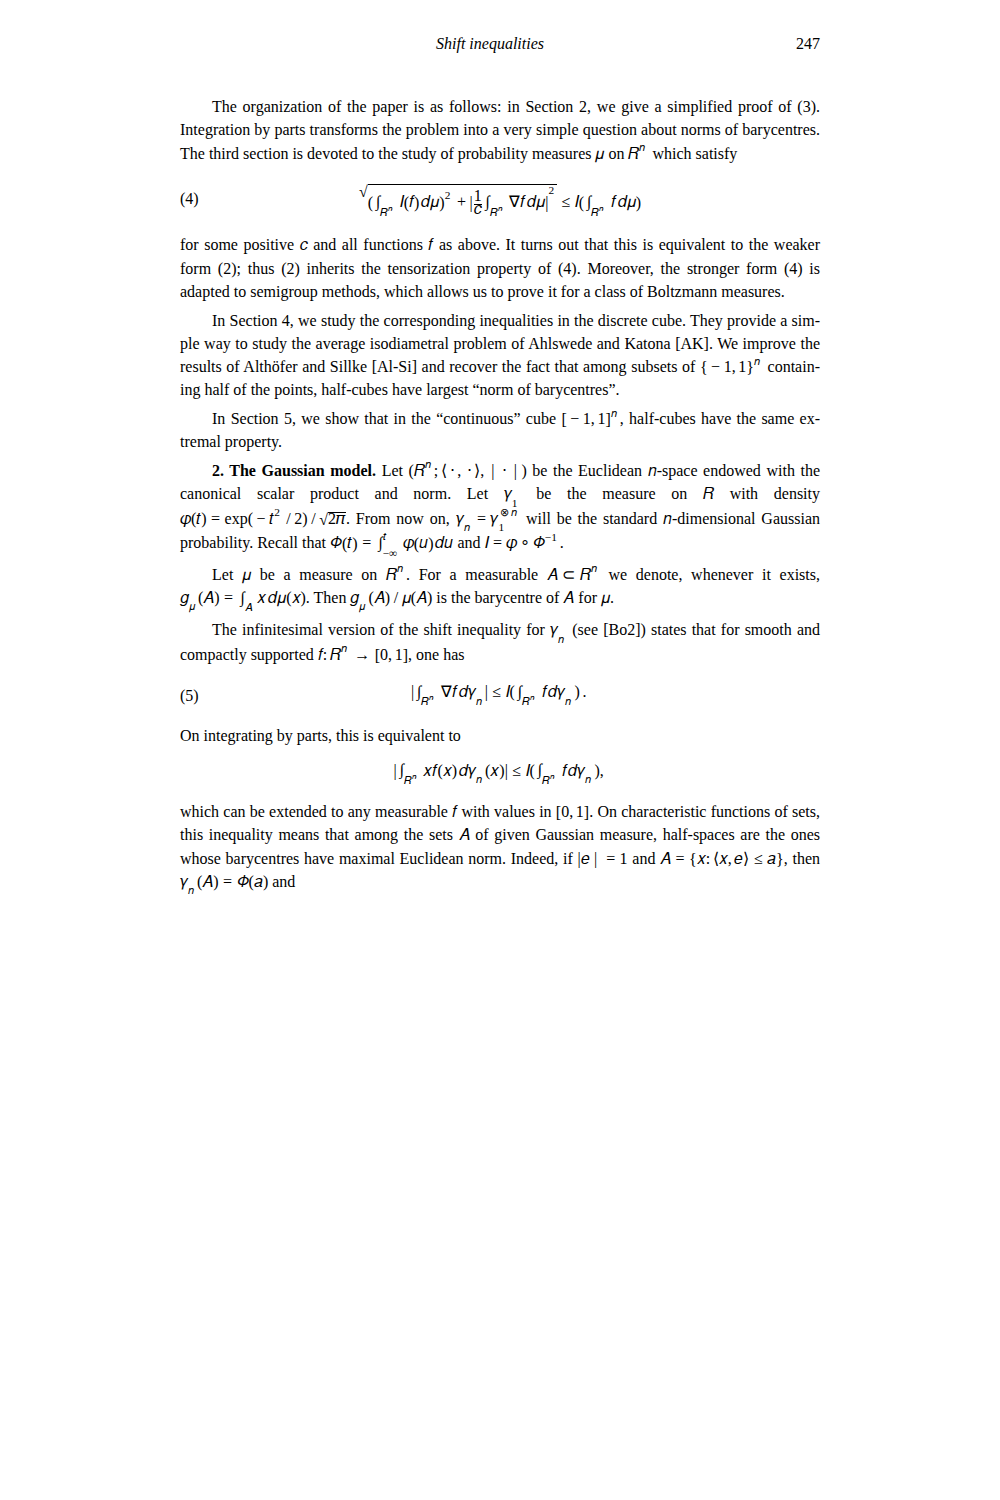Shift inequalities 247
The organization of the paper is as follows: in Section 2, we give a simplified proof of (3). Integration by parts transforms the problem into a very simple question about norms of barycentres. The third section is devoted to the study of probability measures μ on Rn which satisfy
(4)
( ∫Rn I(f) dμ ) 2 + | 1c ∫Rn ∇f dμ | 2 ≤ I ( ∫Rn fdμ )
for some positive c and all functions f as above. It turns out that this is equivalent to the weaker form (2); thus (2) inherits the tensorization property of (4). Moreover, the stronger form (4) is adapted to semigroup methods, which allows us to prove it for a class of Boltzmann measures.
In Section 4, we study the corresponding inequalities in the discrete cube. They provide a simple way to study the average isodiametral problem of Ahlswede and Katona [AK]. We improve the results of Althöfer and Sillke [Al-Si] and recover the fact that among subsets of {−1,1}n containing half of the points, half-cubes have largest “norm of barycentres”.
In Section 5, we show that in the “continuous” cube [−1,1]n, half-cubes have the same extremal property.
2. The Gaussian model. Let (Rn;⟨⋅,⋅⟩,|⋅|) be the Euclidean n-space endowed with the canonical scalar product and norm. Let γ1 be the measure on R with density φ(t)=exp(−t2/2)/2π. From now on, γn=γ1⊗n will be the standard n-dimensional Gaussian probability. Recall that Φ(t)=∫−∞tφ(u)du and I=φ∘Φ−1.
Let μ be a measure on Rn. For a measurable A⊂Rn we denote, whenever it exists, gμ(A)=∫Axdμ(x). Then gμ(A)/μ(A) is the barycentre of A for μ.
The infinitesimal version of the shift inequality for γn (see [Bo2]) states that for smooth and compactly supported f:Rn→[0,1], one has
(5)
| ∫Rn ∇fdγn | ≤ I ( ∫Rn fdγn ) .
On integrating by parts, this is equivalent to
| ∫Rn xf(x)dγn(x) | ≤ I ( ∫Rn fdγn ) ,
which can be extended to any measurable f with values in [0,1]. On characteristic functions of sets, this inequality means that among the sets A of given Gaussian measure, half-spaces are the ones whose barycentres have maximal Euclidean norm. Indeed, if |e|=1 and A={x:⟨x,e⟩≤a}, then γn(A)=Φ(a) and